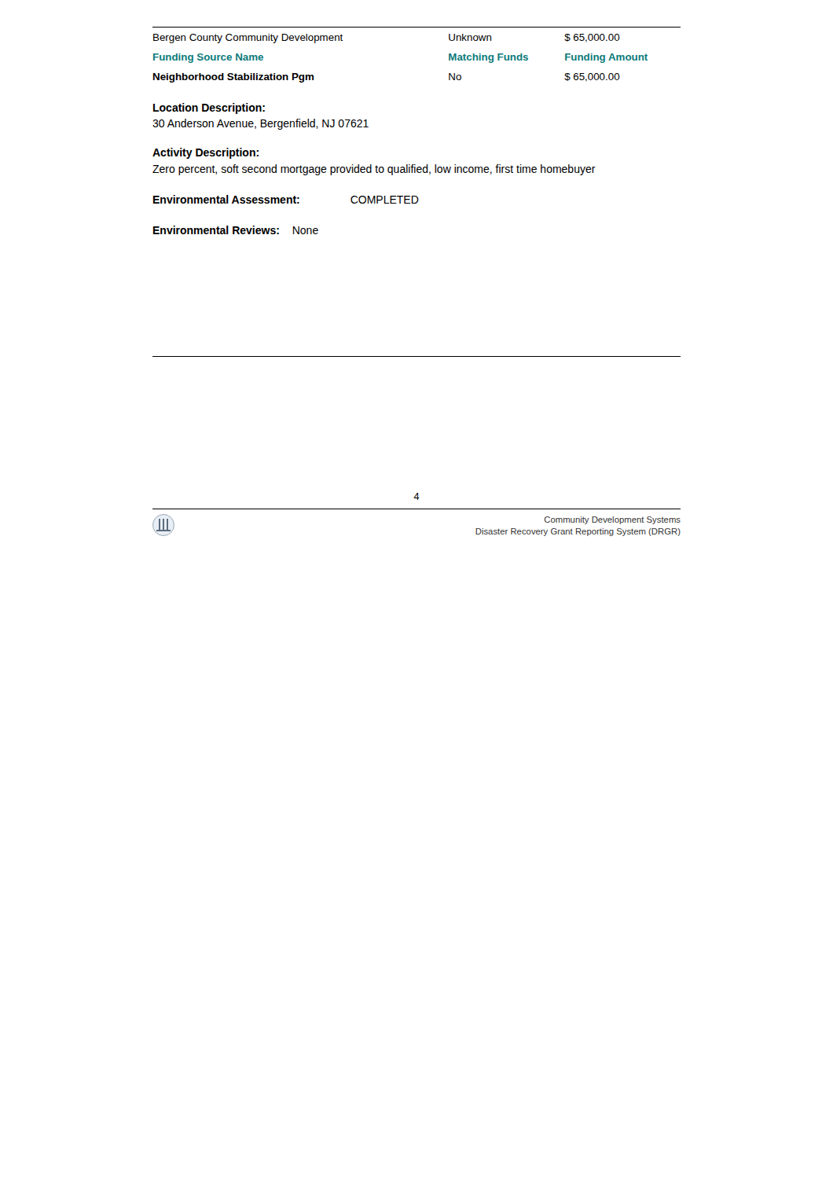| Bergen County Community Development | Unknown | $ 65,000.00 |
| Funding Source Name | Matching Funds | Funding Amount |
| Neighborhood Stabilization Pgm | No | $ 65,000.00 |
Location Description:
30 Anderson Avenue, Bergenfield, NJ 07621
Activity Description:
Zero percent, soft second mortgage provided to qualified, low income, first time homebuyer
Environmental Assessment: COMPLETED
Environmental Reviews: None
4
Community Development Systems
Disaster Recovery Grant Reporting System (DRGR)